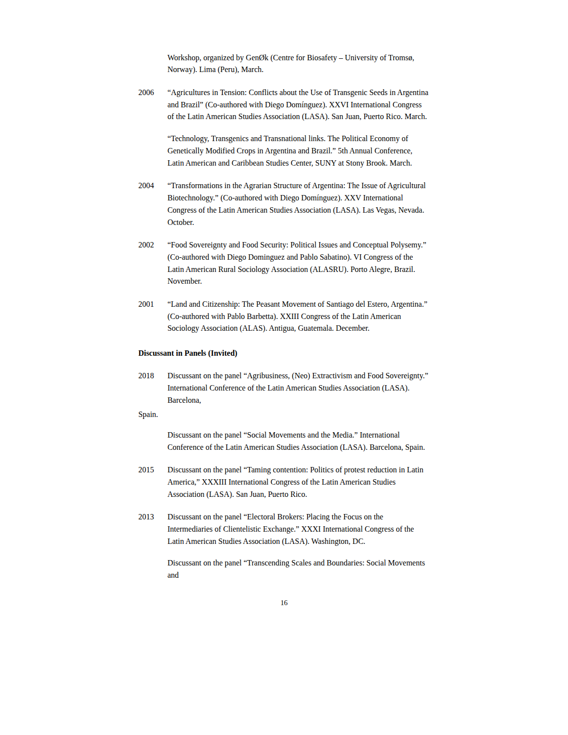Workshop, organized by GenØk (Centre for Biosafety – University of Tromsø, Norway). Lima (Peru), March.
2006
“Agricultures in Tension: Conflicts about the Use of Transgenic Seeds in Argentina and Brazil” (Co-authored with Diego Domínguez). XXVI International Congress of the Latin American Studies Association (LASA). San Juan, Puerto Rico. March.
“Technology, Transgenics and Transnational links. The Political Economy of Genetically Modified Crops in Argentina and Brazil.” 5th Annual Conference, Latin American and Caribbean Studies Center, SUNY at Stony Brook. March.
2004
“Transformations in the Agrarian Structure of Argentina: The Issue of Agricultural Biotechnology.” (Co-authored with Diego Domínguez). XXV International Congress of the Latin American Studies Association (LASA). Las Vegas, Nevada. October.
2002
“Food Sovereignty and Food Security: Political Issues and Conceptual Polysemy.” (Co-authored with Diego Dominguez and Pablo Sabatino). VI Congress of the Latin American Rural Sociology Association (ALASRU). Porto Alegre, Brazil. November.
2001
“Land and Citizenship: The Peasant Movement of Santiago del Estero, Argentina.” (Co-authored with Pablo Barbetta). XXIII Congress of the Latin American Sociology Association (ALAS). Antigua, Guatemala. December.
Discussant in Panels (Invited)
2018
Discussant on the panel “Agribusiness, (Neo) Extractivism and Food Sovereignty.” International Conference of the Latin American Studies Association (LASA). Barcelona,
Spain.
Discussant on the panel “Social Movements and the Media.” International Conference of the Latin American Studies Association (LASA). Barcelona, Spain.
2015
Discussant on the panel “Taming contention: Politics of protest reduction in Latin America,” XXXIII International Congress of the Latin American Studies Association (LASA). San Juan, Puerto Rico.
2013
Discussant on the panel “Electoral Brokers: Placing the Focus on the Intermediaries of Clientelistic Exchange.” XXXI International Congress of the Latin American Studies Association (LASA). Washington, DC.
Discussant on the panel “Transcending Scales and Boundaries: Social Movements and
16